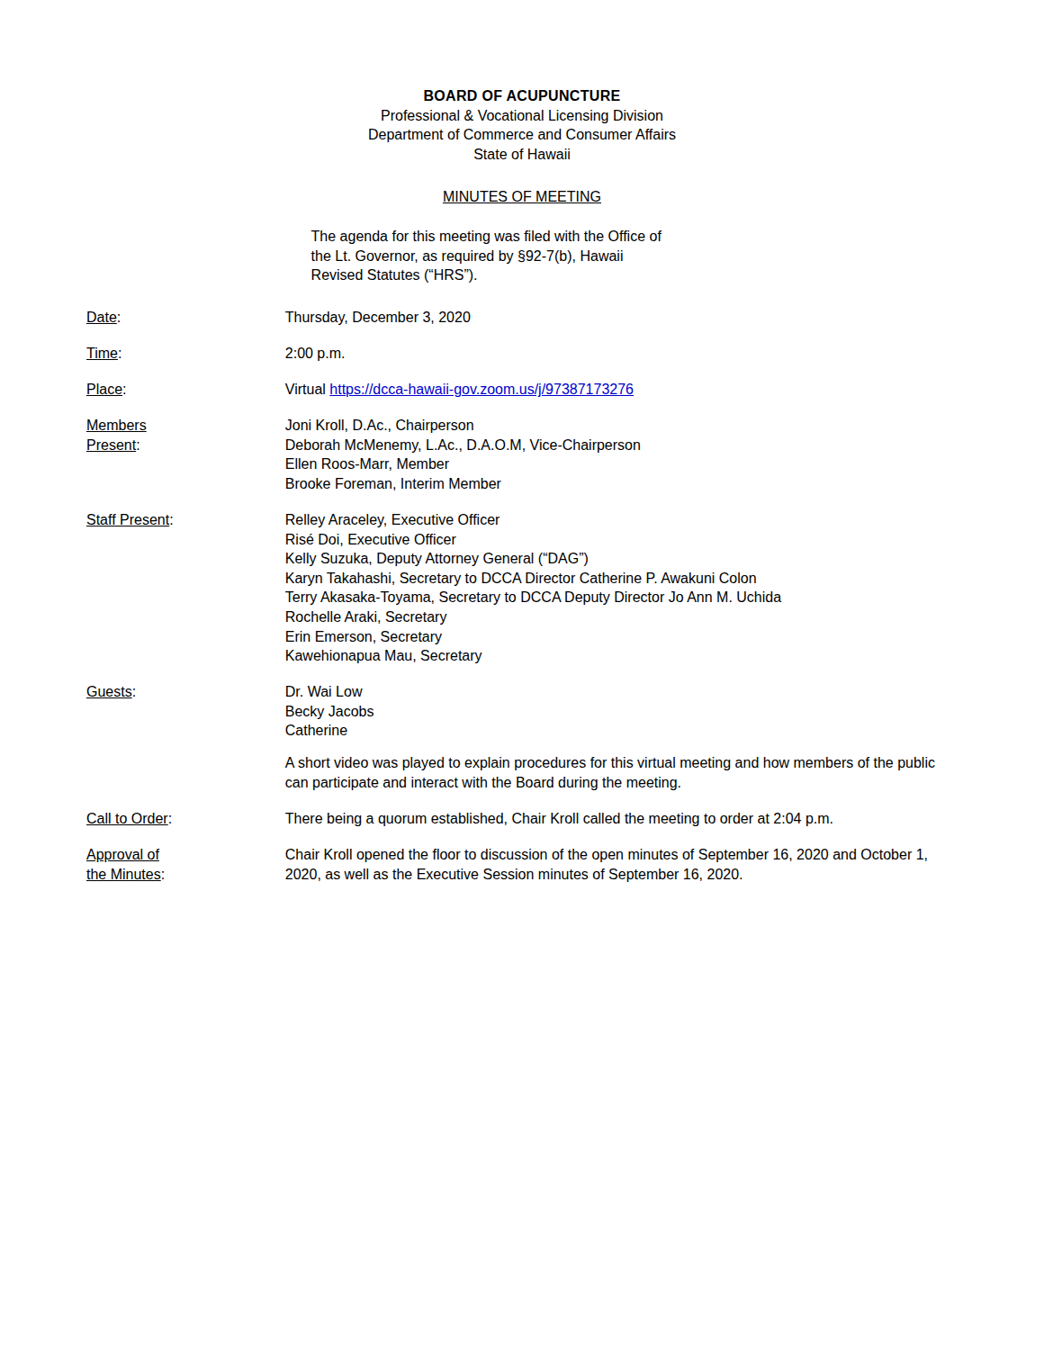BOARD OF ACUPUNCTURE
Professional & Vocational Licensing Division
Department of Commerce and Consumer Affairs
State of Hawaii
MINUTES OF MEETING
The agenda for this meeting was filed with the Office of the Lt. Governor, as required by §92-7(b), Hawaii Revised Statutes (“HRS”).
| Date : | Thursday, December 3, 2020 |
| Time : | 2:00 p.m. |
| Place : | Virtual https://dcca-hawaii-gov.zoom.us/j/97387173276 |
| Members Present : | Joni Kroll, D.Ac., Chairperson Deborah McMenemy, L.Ac., D.A.O.M, Vice-Chairperson Ellen Roos-Marr, Member Brooke Foreman, Interim Member |
| Staff Present : | Relley Araceley, Executive Officer Risé Doi, Executive Officer Kelly Suzuka, Deputy Attorney General (“DAG”) Karyn Takahashi, Secretary to DCCA Director Catherine P. Awakuni Colon Terry Akasaka-Toyama, Secretary to DCCA Deputy Director Jo Ann M. Uchida Rochelle Araki, Secretary Erin Emerson, Secretary Kawehionapua Mau, Secretary |
| Guests : | Dr. Wai Low Becky Jacobs Catherine A short video was played to explain procedures for this virtual meeting and how members of the public can participate and interact with the Board during the meeting. |
| Call to Order : | There being a quorum established, Chair Kroll called the meeting to order at 2:04 p.m. |
| Approval of the Minutes : | Chair Kroll opened the floor to discussion of the open minutes of September 16, 2020 and October 1, 2020, as well as the Executive Session minutes of September 16, 2020. |